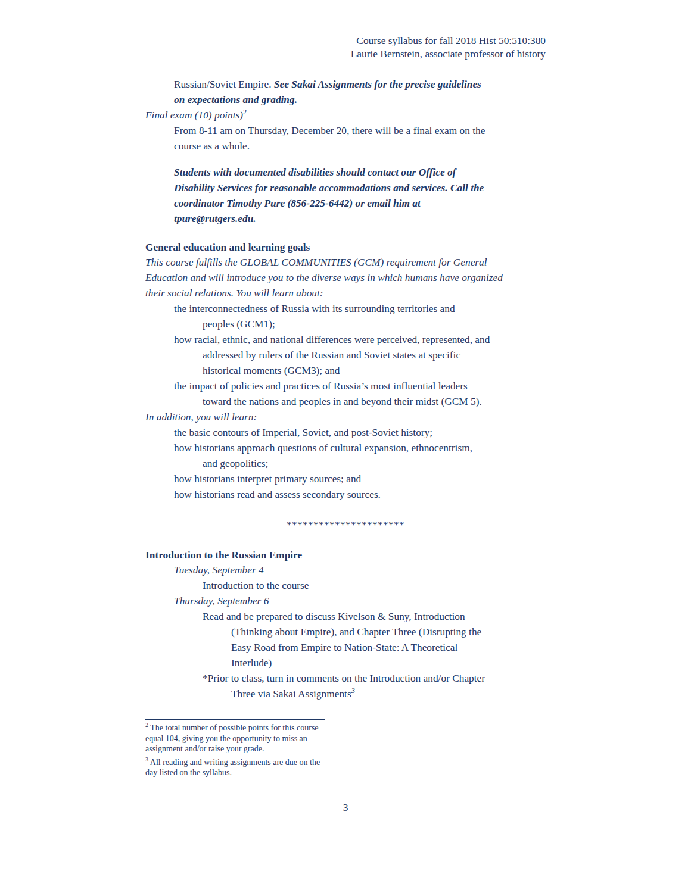Course syllabus for fall 2018 Hist 50:510:380
Laurie Bernstein, associate professor of history
Russian/Soviet Empire. See Sakai Assignments for the precise guidelines
on expectations and grading.
Final exam (10) points)2
From 8-11 am on Thursday, December 20, there will be a final exam on the
course as a whole.
Students with documented disabilities should contact our Office of
Disability Services for reasonable accommodations and services. Call the
coordinator Timothy Pure (856-225-6442) or email him at
tpure@rutgers.edu.
General education and learning goals
This course fulfills the GLOBAL COMMUNITIES (GCM) requirement for General
Education and will introduce you to the diverse ways in which humans have organized
their social relations. You will learn about:
the interconnectedness of Russia with its surrounding territories and
peoples (GCM1);
how racial, ethnic, and national differences were perceived, represented, and
addressed by rulers of the Russian and Soviet states at specific
historical moments (GCM3); and
the impact of policies and practices of Russia’s most influential leaders
toward the nations and peoples in and beyond their midst (GCM 5).
In addition, you will learn:
the basic contours of Imperial, Soviet, and post-Soviet history;
how historians approach questions of cultural expansion, ethnocentrism,
and geopolitics;
how historians interpret primary sources; and
how historians read and assess secondary sources.
**********************
Introduction to the Russian Empire
Tuesday, September 4
Introduction to the course
Thursday, September 6
Read and be prepared to discuss Kivelson & Suny, Introduction
(Thinking about Empire), and Chapter Three (Disrupting the
Easy Road from Empire to Nation-State: A Theoretical
Interlude)
*Prior to class, turn in comments on the Introduction and/or Chapter
Three via Sakai Assignments3
2 The total number of possible points for this course equal 104, giving you the opportunity to miss an assignment and/or raise your grade.
3 All reading and writing assignments are due on the day listed on the syllabus.
3